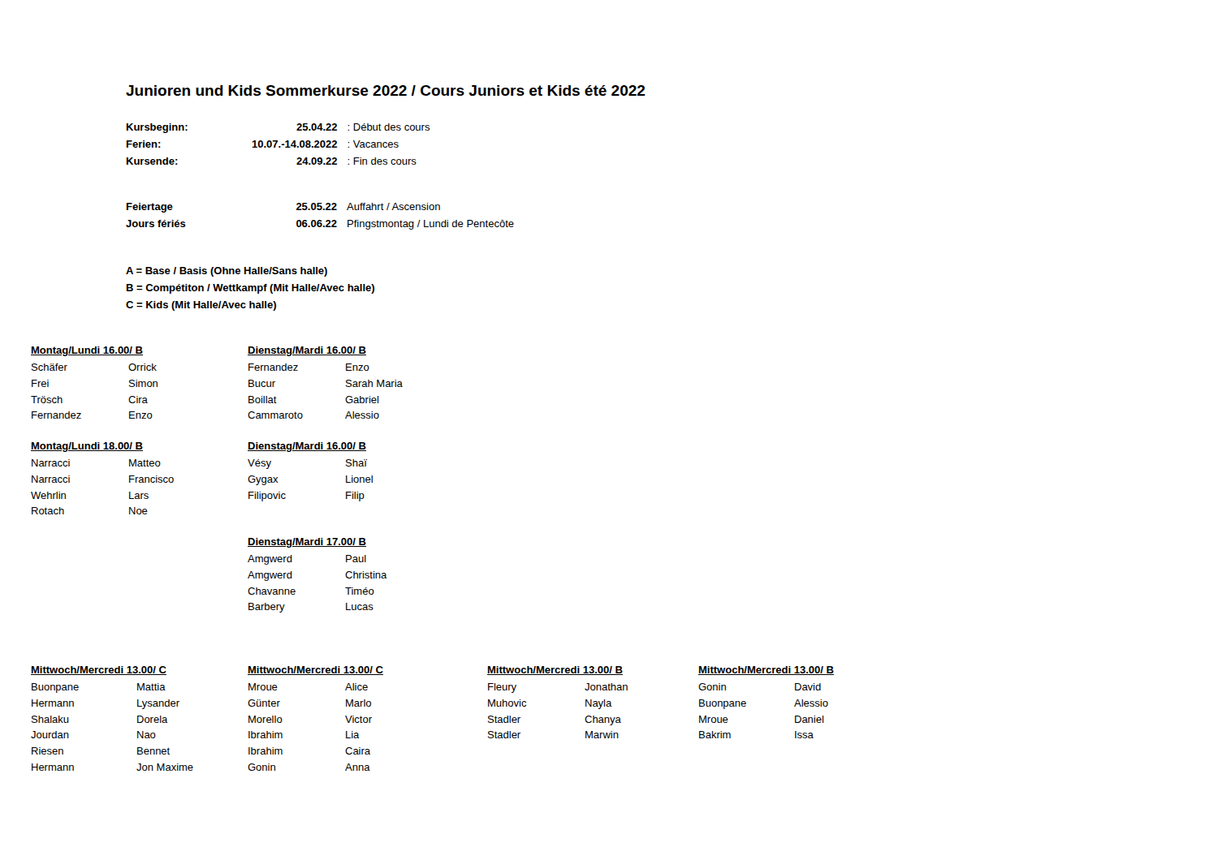Junioren und Kids Sommerkurse 2022 / Cours Juniors et Kids été 2022
| Kursbeginn: | 25.04.22 | : Début des cours |
| Ferien: | 10.07.-14.08.2022 | : Vacances |
| Kursende: | 24.09.22 | : Fin des cours |
| Feiertage | 25.05.22 | Auffahrt / Ascension |
| Jours fériés | 06.06.22 | Pfingstmontag / Lundi de Pentecôte |
A = Base / Basis (Ohne Halle/Sans halle)
B = Compétiton / Wettkampf (Mit Halle/Avec halle)
C = Kids (Mit Halle/Avec halle)
Montag/Lundi 16.00/ B
| Schäfer | Orrick |
| Frei | Simon |
| Trösch | Cira |
| Fernandez | Enzo |
Dienstag/Mardi 16.00/ B
| Fernandez | Enzo |
| Bucur | Sarah Maria |
| Boillat | Gabriel |
| Cammaroto | Alessio |
Montag/Lundi 18.00/ B
| Narracci | Matteo |
| Narracci | Francisco |
| Wehrlin | Lars |
| Rotach | Noe |
Dienstag/Mardi 16.00/ B
| Vésy | Shaï |
| Gygax | Lionel |
| Filipovic | Filip |
Dienstag/Mardi 17.00/ B
| Amgwerd | Paul |
| Amgwerd | Christina |
| Chavanne | Timéo |
| Barbery | Lucas |
Mittwoch/Mercredi 13.00/ C
| Buonpane | Mattia |
| Hermann | Lysander |
| Shalaku | Dorela |
| Jourdan | Nao |
| Riesen | Bennet |
| Hermann | Jon Maxime |
Mittwoch/Mercredi 13.00/ C
| Mroue | Alice |
| Günter | Marlo |
| Morello | Victor |
| Ibrahim | Lia |
| Ibrahim | Caira |
| Gonin | Anna |
Mittwoch/Mercredi 13.00/ B
| Fleury | Jonathan |
| Muhovic | Nayla |
| Stadler | Chanya |
| Stadler | Marwin |
Mittwoch/Mercredi 13.00/ B
| Gonin | David |
| Buonpane | Alessio |
| Mroue | Daniel |
| Bakrim | Issa |